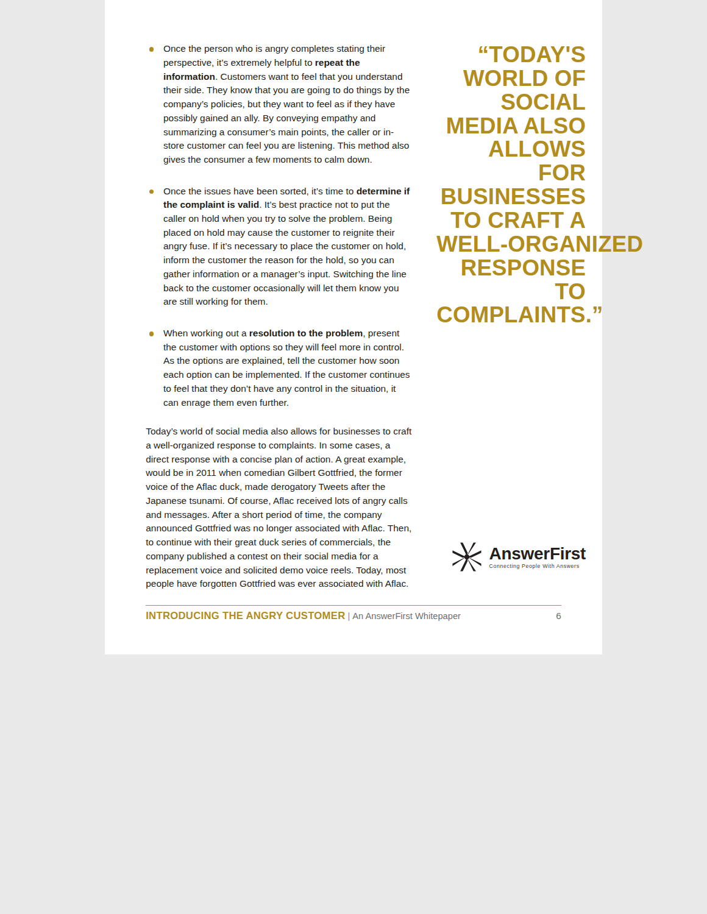Once the person who is angry completes stating their perspective, it’s extremely helpful to repeat the information. Customers want to feel that you understand their side. They know that you are going to do things by the company’s policies, but they want to feel as if they have possibly gained an ally. By conveying empathy and summarizing a consumer’s main points, the caller or in-store customer can feel you are listening. This method also gives the consumer a few moments to calm down.
Once the issues have been sorted, it’s time to determine if the complaint is valid. It’s best practice not to put the caller on hold when you try to solve the problem. Being placed on hold may cause the customer to reignite their angry fuse. If it’s necessary to place the customer on hold, inform the customer the reason for the hold, so you can gather information or a manager’s input. Switching the line back to the customer occasionally will let them know you are still working for them.
When working out a resolution to the problem, present the customer with options so they will feel more in control. As the options are explained, tell the customer how soon each option can be implemented. If the customer continues to feel that they don’t have any control in the situation, it can enrage them even further.
Today’s world of social media also allows for businesses to craft a well-organized response to complaints. In some cases, a direct response with a concise plan of action. A great example, would be in 2011 when comedian Gilbert Gottfried, the former voice of the Aflac duck, made derogatory Tweets after the Japanese tsunami. Of course, Aflac received lots of angry calls and messages. After a short period of time, the company announced Gottfried was no longer associated with Aflac. Then, to continue with their great duck series of commercials, the company published a contest on their social media for a replacement voice and solicited demo voice reels. Today, most people have forgotten Gottfried was ever associated with Aflac.
“Today's world of social media also allows for businesses to craft a well‑organized response to complaints.”
AnswerFirst
Connecting People With Answers
Introducing the Angry Customer|An AnswerFirst Whitepaper
6